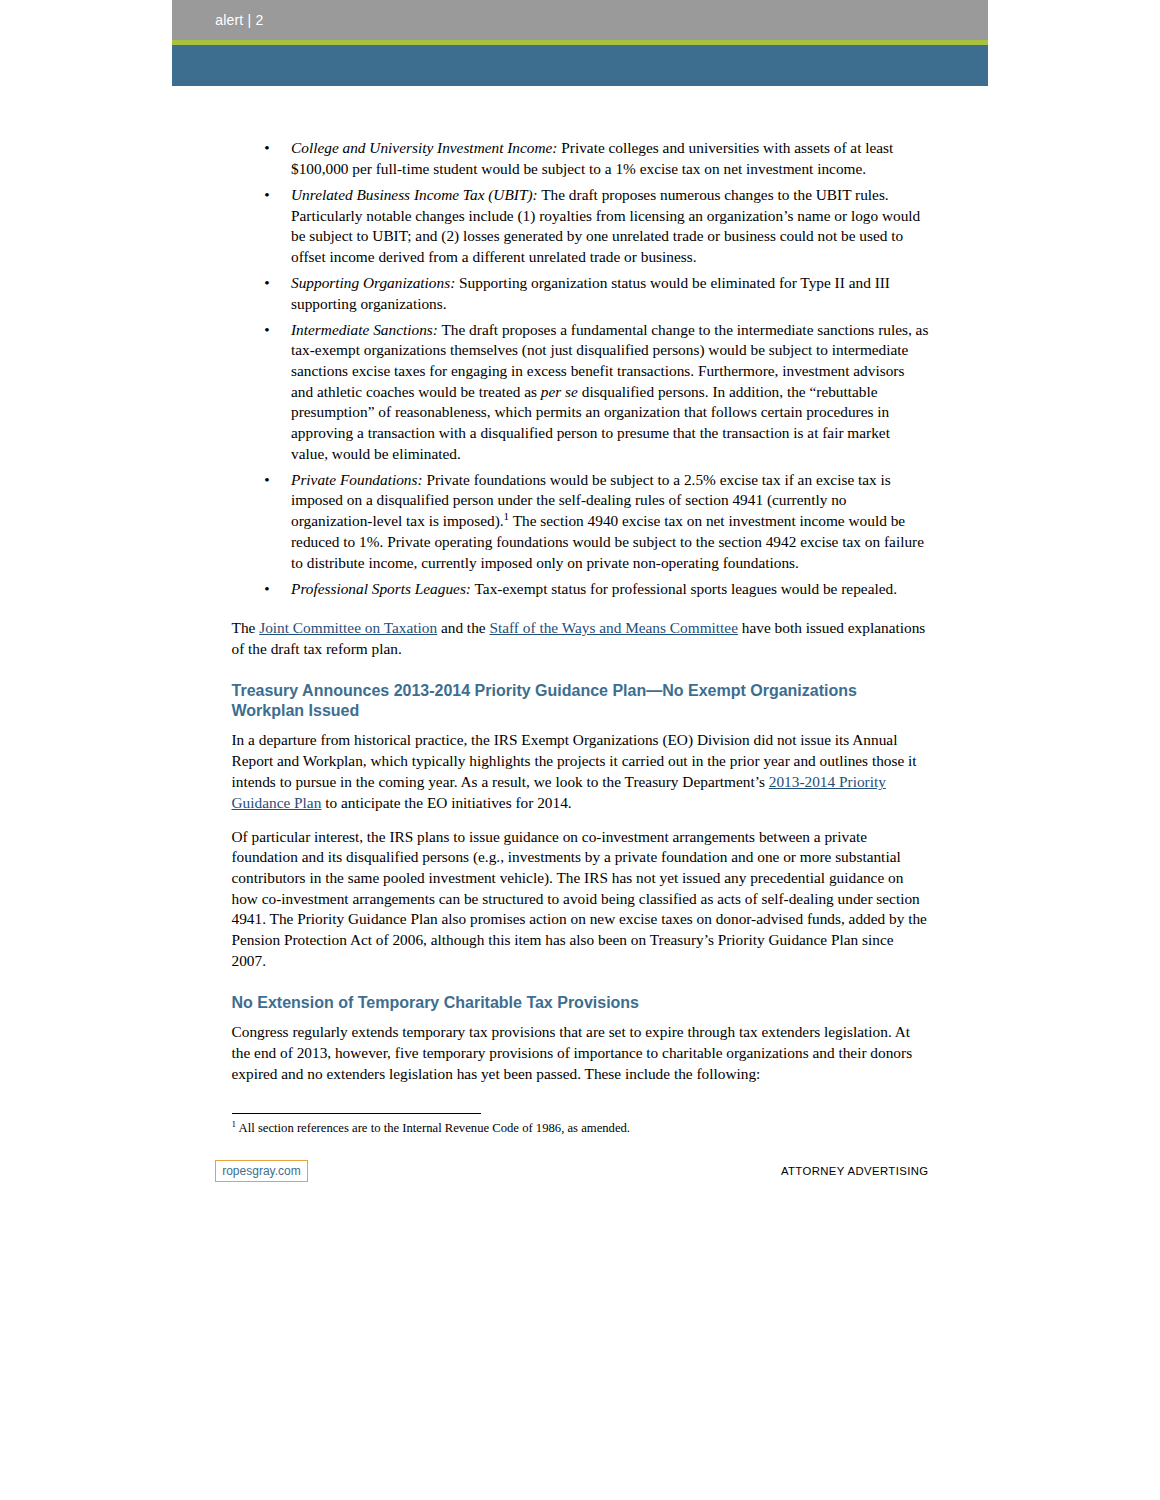alert | 2
College and University Investment Income: Private colleges and universities with assets of at least $100,000 per full-time student would be subject to a 1% excise tax on net investment income.
Unrelated Business Income Tax (UBIT): The draft proposes numerous changes to the UBIT rules. Particularly notable changes include (1) royalties from licensing an organization’s name or logo would be subject to UBIT; and (2) losses generated by one unrelated trade or business could not be used to offset income derived from a different unrelated trade or business.
Supporting Organizations: Supporting organization status would be eliminated for Type II and III supporting organizations.
Intermediate Sanctions: The draft proposes a fundamental change to the intermediate sanctions rules, as tax-exempt organizations themselves (not just disqualified persons) would be subject to intermediate sanctions excise taxes for engaging in excess benefit transactions. Furthermore, investment advisors and athletic coaches would be treated as per se disqualified persons. In addition, the “rebuttable presumption” of reasonableness, which permits an organization that follows certain procedures in approving a transaction with a disqualified person to presume that the transaction is at fair market value, would be eliminated.
Private Foundations: Private foundations would be subject to a 2.5% excise tax if an excise tax is imposed on a disqualified person under the self-dealing rules of section 4941 (currently no organization-level tax is imposed).1 The section 4940 excise tax on net investment income would be reduced to 1%. Private operating foundations would be subject to the section 4942 excise tax on failure to distribute income, currently imposed only on private non-operating foundations.
Professional Sports Leagues: Tax-exempt status for professional sports leagues would be repealed.
The Joint Committee on Taxation and the Staff of the Ways and Means Committee have both issued explanations of the draft tax reform plan.
Treasury Announces 2013-2014 Priority Guidance Plan—No Exempt Organizations Workplan Issued
In a departure from historical practice, the IRS Exempt Organizations (EO) Division did not issue its Annual Report and Workplan, which typically highlights the projects it carried out in the prior year and outlines those it intends to pursue in the coming year. As a result, we look to the Treasury Department’s 2013-2014 Priority Guidance Plan to anticipate the EO initiatives for 2014.
Of particular interest, the IRS plans to issue guidance on co-investment arrangements between a private foundation and its disqualified persons (e.g., investments by a private foundation and one or more substantial contributors in the same pooled investment vehicle). The IRS has not yet issued any precedential guidance on how co-investment arrangements can be structured to avoid being classified as acts of self-dealing under section 4941. The Priority Guidance Plan also promises action on new excise taxes on donor-advised funds, added by the Pension Protection Act of 2006, although this item has also been on Treasury’s Priority Guidance Plan since 2007.
No Extension of Temporary Charitable Tax Provisions
Congress regularly extends temporary tax provisions that are set to expire through tax extenders legislation. At the end of 2013, however, five temporary provisions of importance to charitable organizations and their donors expired and no extenders legislation has yet been passed. These include the following:
1 All section references are to the Internal Revenue Code of 1986, as amended.
ropesgray.com ATTORNEY ADVERTISING